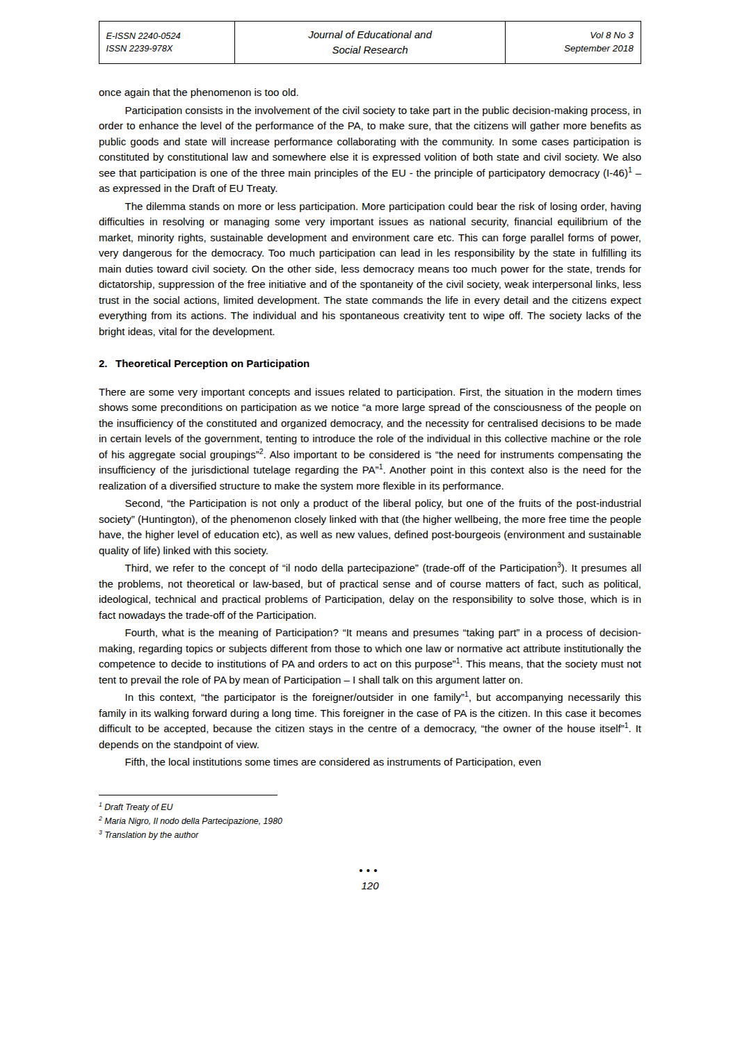| E-ISSN 2240-0524 ISSN 2239-978X | Journal of Educational and Social Research | Vol 8 No 3 September 2018 |
once again that the phenomenon is too old.
Participation consists in the involvement of the civil society to take part in the public decision-making process, in order to enhance the level of the performance of the PA, to make sure, that the citizens will gather more benefits as public goods and state will increase performance collaborating with the community. In some cases participation is constituted by constitutional law and somewhere else it is expressed volition of both state and civil society. We also see that participation is one of the three main principles of the EU - the principle of participatory democracy (I-46)1 – as expressed in the Draft of EU Treaty.
The dilemma stands on more or less participation. More participation could bear the risk of losing order, having difficulties in resolving or managing some very important issues as national security, financial equilibrium of the market, minority rights, sustainable development and environment care etc. This can forge parallel forms of power, very dangerous for the democracy. Too much participation can lead in les responsibility by the state in fulfilling its main duties toward civil society. On the other side, less democracy means too much power for the state, trends for dictatorship, suppression of the free initiative and of the spontaneity of the civil society, weak interpersonal links, less trust in the social actions, limited development. The state commands the life in every detail and the citizens expect everything from its actions. The individual and his spontaneous creativity tent to wipe off. The society lacks of the bright ideas, vital for the development.
2. Theoretical Perception on Participation
There are some very important concepts and issues related to participation. First, the situation in the modern times shows some preconditions on participation as we notice “a more large spread of the consciousness of the people on the insufficiency of the constituted and organized democracy, and the necessity for centralised decisions to be made in certain levels of the government, tenting to introduce the role of the individual in this collective machine or the role of his aggregate social groupings”2. Also important to be considered is “the need for instruments compensating the insufficiency of the jurisdictional tutelage regarding the PA”1. Another point in this context also is the need for the realization of a diversified structure to make the system more flexible in its performance.
Second, “the Participation is not only a product of the liberal policy, but one of the fruits of the post-industrial society” (Huntington), of the phenomenon closely linked with that (the higher wellbeing, the more free time the people have, the higher level of education etc), as well as new values, defined post-bourgeois (environment and sustainable quality of life) linked with this society.
Third, we refer to the concept of “il nodo della partecipazione” (trade-off of the Participation3). It presumes all the problems, not theoretical or law-based, but of practical sense and of course matters of fact, such as political, ideological, technical and practical problems of Participation, delay on the responsibility to solve those, which is in fact nowadays the trade-off of the Participation.
Fourth, what is the meaning of Participation? “It means and presumes “taking part” in a process of decision-making, regarding topics or subjects different from those to which one law or normative act attribute institutionally the competence to decide to institutions of PA and orders to act on this purpose”1. This means, that the society must not tent to prevail the role of PA by mean of Participation – I shall talk on this argument latter on.
In this context, “the participator is the foreigner/outsider in one family”1, but accompanying necessarily this family in its walking forward during a long time. This foreigner in the case of PA is the citizen. In this case it becomes difficult to be accepted, because the citizen stays in the centre of a democracy, “the owner of the house itself”1. It depends on the standpoint of view.
Fifth, the local institutions some times are considered as instruments of Participation, even
1 Draft Treaty of EU
2 Maria Nigro, Il nodo della Partecipazione, 1980
3 Translation by the author
•••
120